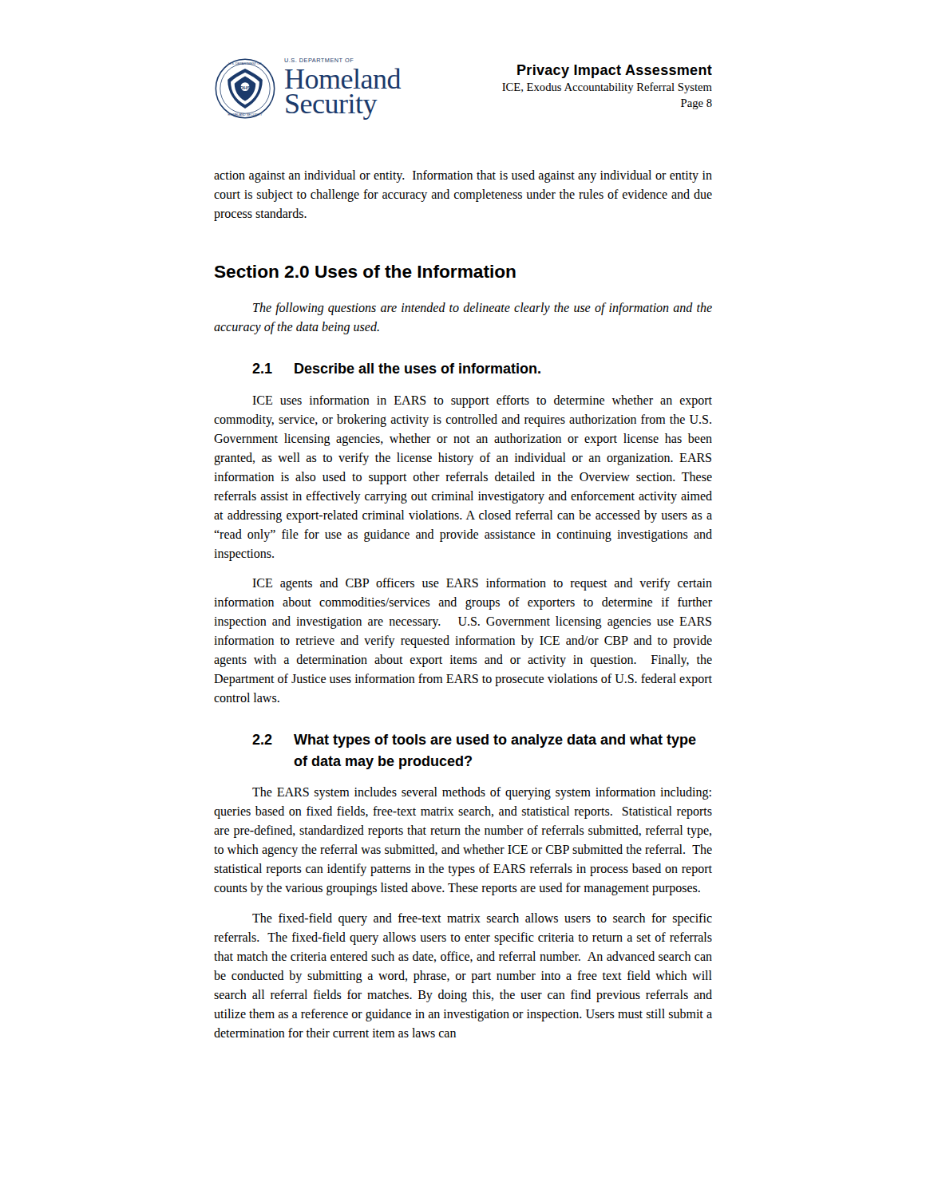DHS U.S. DEPARTMENT OF HOMELAND SECURITY
U.S. DEPARTMENT OF
HomelandSecurity
Privacy Impact Assessment
ICE, Exodus Accountability Referral System
Page 8
action against an individual or entity. Information that is used against any individual or entity in court is subject to challenge for accuracy and completeness under the rules of evidence and due process standards.
Section 2.0 Uses of the Information
The following questions are intended to delineate clearly the use of information and the accuracy of the data being used.
2.1 Describe all the uses of information.
ICE uses information in EARS to support efforts to determine whether an export commodity, service, or brokering activity is controlled and requires authorization from the U.S. Government licensing agencies, whether or not an authorization or export license has been granted, as well as to verify the license history of an individual or an organization. EARS information is also used to support other referrals detailed in the Overview section. These referrals assist in effectively carrying out criminal investigatory and enforcement activity aimed at addressing export-related criminal violations. A closed referral can be accessed by users as a “read only” file for use as guidance and provide assistance in continuing investigations and inspections.
ICE agents and CBP officers use EARS information to request and verify certain information about commodities/services and groups of exporters to determine if further inspection and investigation are necessary. U.S. Government licensing agencies use EARS information to retrieve and verify requested information by ICE and/or CBP and to provide agents with a determination about export items and or activity in question. Finally, the Department of Justice uses information from EARS to prosecute violations of U.S. federal export control laws.
2.2 What types of tools are used to analyze data and what type of data may be produced?
The EARS system includes several methods of querying system information including: queries based on fixed fields, free-text matrix search, and statistical reports. Statistical reports are pre-defined, standardized reports that return the number of referrals submitted, referral type, to which agency the referral was submitted, and whether ICE or CBP submitted the referral. The statistical reports can identify patterns in the types of EARS referrals in process based on report counts by the various groupings listed above. These reports are used for management purposes.
The fixed-field query and free-text matrix search allows users to search for specific referrals. The fixed-field query allows users to enter specific criteria to return a set of referrals that match the criteria entered such as date, office, and referral number. An advanced search can be conducted by submitting a word, phrase, or part number into a free text field which will search all referral fields for matches. By doing this, the user can find previous referrals and utilize them as a reference or guidance in an investigation or inspection. Users must still submit a determination for their current item as laws can